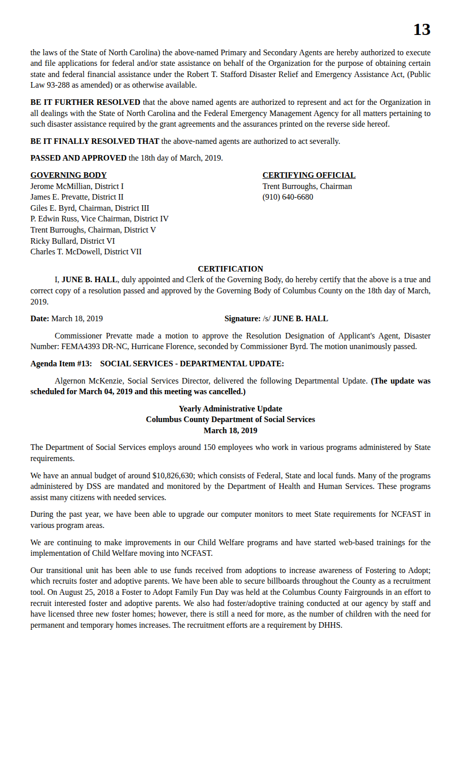13
the laws of the State of North Carolina) the above-named Primary and Secondary Agents are hereby authorized to execute and file applications for federal and/or state assistance on behalf of the Organization for the purpose of obtaining certain state and federal financial assistance under the Robert T. Stafford Disaster Relief and Emergency Assistance Act, (Public Law 93-288 as amended) or as otherwise available.
BE IT FURTHER RESOLVED that the above named agents are authorized to represent and act for the Organization in all dealings with the State of North Carolina and the Federal Emergency Management Agency for all matters pertaining to such disaster assistance required by the grant agreements and the assurances printed on the reverse side hereof.
BE IT FINALLY RESOLVED THAT the above-named agents are authorized to act severally.
PASSED AND APPROVED the 18th day of March, 2019.
| GOVERNING BODY | CERTIFYING OFFICIAL |
| Jerome McMillian, District I | Trent Burroughs, Chairman |
| James E. Prevatte, District II | (910) 640-6680 |
| Giles E. Byrd, Chairman, District III | |
| P. Edwin Russ, Vice Chairman, District IV | |
| Trent Burroughs, Chairman, District V | |
| Ricky Bullard, District VI | |
| Charles T. McDowell, District VII | |
CERTIFICATION
I, JUNE B. HALL, duly appointed and Clerk of the Governing Body, do hereby certify that the above is a true and correct copy of a resolution passed and approved by the Governing Body of Columbus County on the 18th day of March, 2019.
Date: March 18, 2019 Signature: /s/ JUNE B. HALL
Commissioner Prevatte made a motion to approve the Resolution Designation of Applicant's Agent, Disaster Number: FEMA4393 DR-NC, Hurricane Florence, seconded by Commissioner Byrd. The motion unanimously passed.
Agenda Item #13: SOCIAL SERVICES - DEPARTMENTAL UPDATE:
Algernon McKenzie, Social Services Director, delivered the following Departmental Update. (The update was scheduled for March 04, 2019 and this meeting was cancelled.)
Yearly Administrative Update
Columbus County Department of Social Services
March 18, 2019
The Department of Social Services employs around 150 employees who work in various programs administered by State requirements.
We have an annual budget of around $10,826,630; which consists of Federal, State and local funds. Many of the programs administered by DSS are mandated and monitored by the Department of Health and Human Services. These programs assist many citizens with needed services.
During the past year, we have been able to upgrade our computer monitors to meet State requirements for NCFAST in various program areas.
We are continuing to make improvements in our Child Welfare programs and have started web-based trainings for the implementation of Child Welfare moving into NCFAST.
Our transitional unit has been able to use funds received from adoptions to increase awareness of Fostering to Adopt; which recruits foster and adoptive parents. We have been able to secure billboards throughout the County as a recruitment tool. On August 25, 2018 a Foster to Adopt Family Fun Day was held at the Columbus County Fairgrounds in an effort to recruit interested foster and adoptive parents. We also had foster/adoptive training conducted at our agency by staff and have licensed three new foster homes; however, there is still a need for more, as the number of children with the need for permanent and temporary homes increases. The recruitment efforts are a requirement by DHHS.